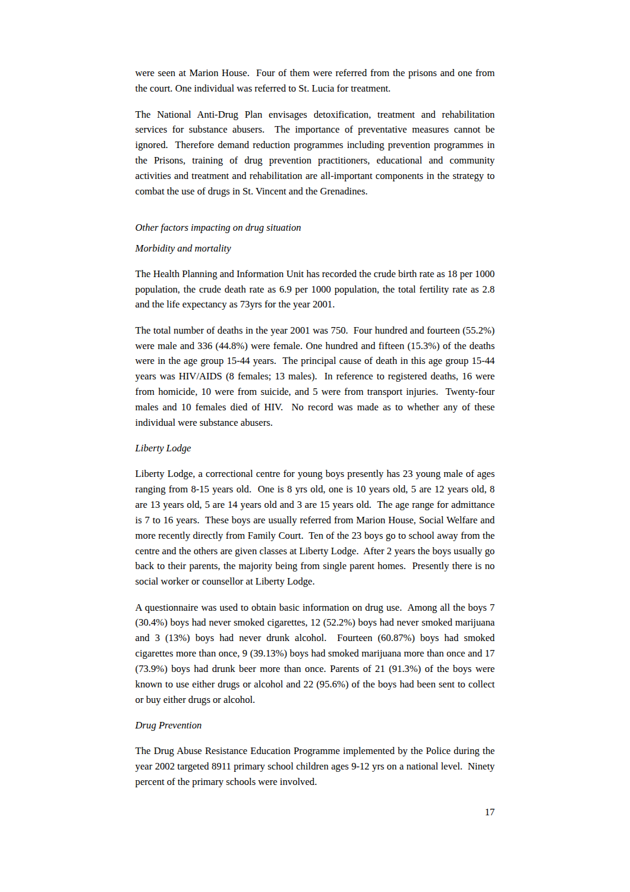were seen at Marion House. Four of them were referred from the prisons and one from the court. One individual was referred to St. Lucia for treatment.
The National Anti-Drug Plan envisages detoxification, treatment and rehabilitation services for substance abusers. The importance of preventative measures cannot be ignored. Therefore demand reduction programmes including prevention programmes in the Prisons, training of drug prevention practitioners, educational and community activities and treatment and rehabilitation are all-important components in the strategy to combat the use of drugs in St. Vincent and the Grenadines.
Other factors impacting on drug situation
Morbidity and mortality
The Health Planning and Information Unit has recorded the crude birth rate as 18 per 1000 population, the crude death rate as 6.9 per 1000 population, the total fertility rate as 2.8 and the life expectancy as 73yrs for the year 2001.
The total number of deaths in the year 2001 was 750. Four hundred and fourteen (55.2%) were male and 336 (44.8%) were female. One hundred and fifteen (15.3%) of the deaths were in the age group 15-44 years. The principal cause of death in this age group 15-44 years was HIV/AIDS (8 females; 13 males). In reference to registered deaths, 16 were from homicide, 10 were from suicide, and 5 were from transport injuries. Twenty-four males and 10 females died of HIV. No record was made as to whether any of these individual were substance abusers.
Liberty Lodge
Liberty Lodge, a correctional centre for young boys presently has 23 young male of ages ranging from 8-15 years old. One is 8 yrs old, one is 10 years old, 5 are 12 years old, 8 are 13 years old, 5 are 14 years old and 3 are 15 years old. The age range for admittance is 7 to 16 years. These boys are usually referred from Marion House, Social Welfare and more recently directly from Family Court. Ten of the 23 boys go to school away from the centre and the others are given classes at Liberty Lodge. After 2 years the boys usually go back to their parents, the majority being from single parent homes. Presently there is no social worker or counsellor at Liberty Lodge.
A questionnaire was used to obtain basic information on drug use. Among all the boys 7 (30.4%) boys had never smoked cigarettes, 12 (52.2%) boys had never smoked marijuana and 3 (13%) boys had never drunk alcohol. Fourteen (60.87%) boys had smoked cigarettes more than once, 9 (39.13%) boys had smoked marijuana more than once and 17 (73.9%) boys had drunk beer more than once. Parents of 21 (91.3%) of the boys were known to use either drugs or alcohol and 22 (95.6%) of the boys had been sent to collect or buy either drugs or alcohol.
Drug Prevention
The Drug Abuse Resistance Education Programme implemented by the Police during the year 2002 targeted 8911 primary school children ages 9-12 yrs on a national level. Ninety percent of the primary schools were involved.
17